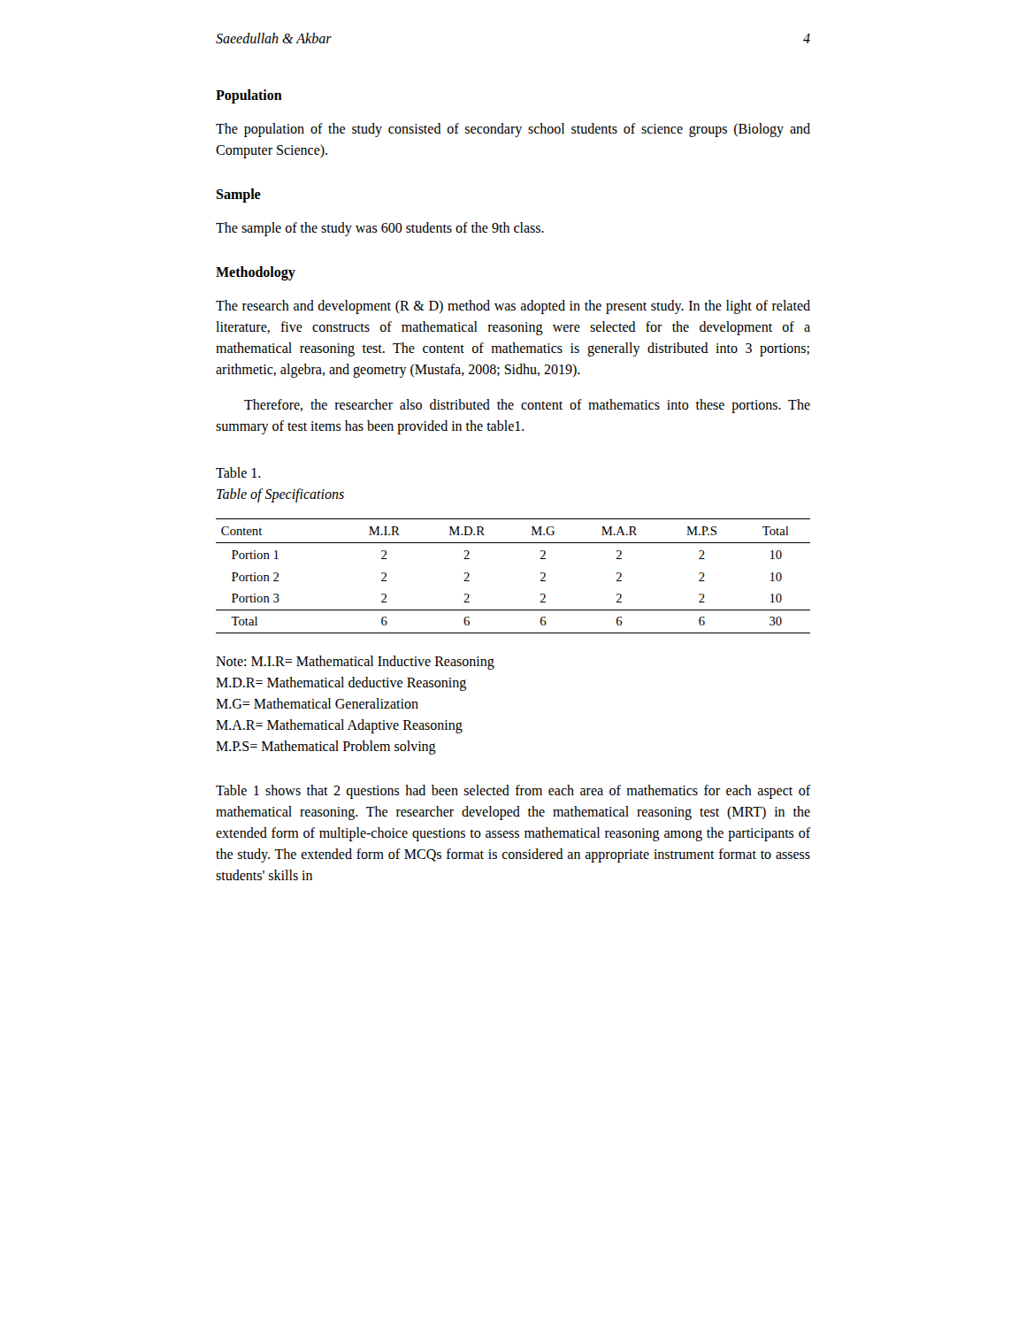Saeedullah & Akbar 4
Population
The population of the study consisted of secondary school students of science groups (Biology and Computer Science).
Sample
The sample of the study was 600 students of the 9th class.
Methodology
The research and development (R & D) method was adopted in the present study. In the light of related literature, five constructs of mathematical reasoning were selected for the development of a mathematical reasoning test. The content of mathematics is generally distributed into 3 portions; arithmetic, algebra, and geometry (Mustafa, 2008; Sidhu, 2019).
Therefore, the researcher also distributed the content of mathematics into these portions. The summary of test items has been provided in the table1.
Table 1. Table of Specifications
| Content | M.I.R | M.D.R | M.G | M.A.R | M.P.S | Total |
| --- | --- | --- | --- | --- | --- | --- |
| Portion 1 | 2 | 2 | 2 | 2 | 2 | 10 |
| Portion 2 | 2 | 2 | 2 | 2 | 2 | 10 |
| Portion 3 | 2 | 2 | 2 | 2 | 2 | 10 |
| Total | 6 | 6 | 6 | 6 | 6 | 30 |
Note: M.I.R= Mathematical Inductive Reasoning M.D.R= Mathematical deductive Reasoning M.G= Mathematical Generalization M.A.R= Mathematical Adaptive Reasoning M.P.S= Mathematical Problem solving
Table 1 shows that 2 questions had been selected from each area of mathematics for each aspect of mathematical reasoning. The researcher developed the mathematical reasoning test (MRT) in the extended form of multiple-choice questions to assess mathematical reasoning among the participants of the study. The extended form of MCQs format is considered an appropriate instrument format to assess students' skills in